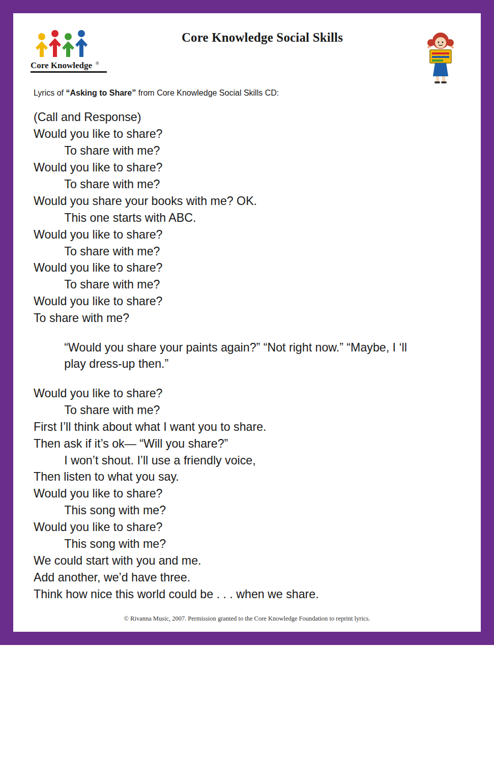Core Knowledge ®
Core Knowledge Social Skills
Lyrics of “Asking to Share” from Core Knowledge Social Skills CD:
(Call and Response)
Would you like to share?
To share with me? Would you like to share?
To share with me? Would you share your books with me? OK.
This one starts with ABC. Would you like to share?
To share with me? Would you like to share?
To share with me? Would you like to share?
To share with me?
“Would you share your paints again?” “Not right now.” “Maybe, I ‘ll play dress-up then.”
Would you like to share?
To share with me? First I’ll think about what I want you to share.
Then ask if it’s ok— “Will you share?”
I won’t shout. I’ll use a friendly voice, Then listen to what you say.
Would you like to share?
This song with me? Would you like to share?
This song with me? We could start with you and me.
Add another, we’d have three.
Think how nice this world could be . . . when we share.
© Rivanna Music, 2007. Permission granted to the Core Knowledge Foundation to reprint lyrics.